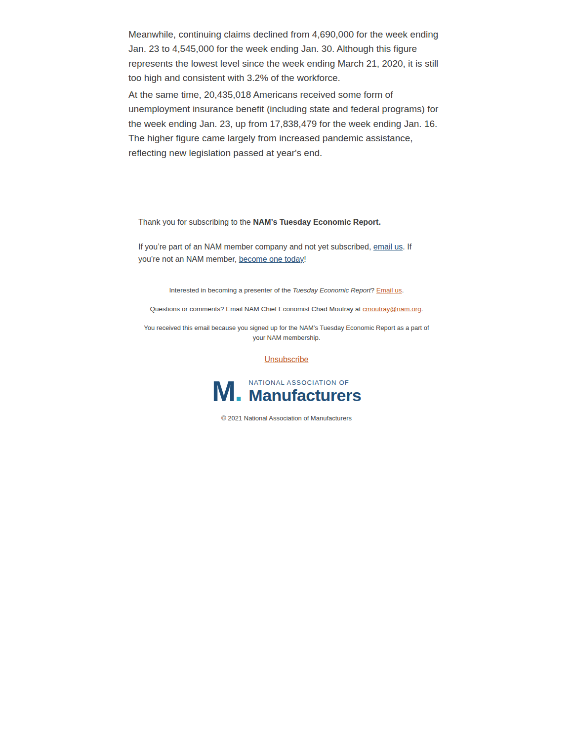Meanwhile, continuing claims declined from 4,690,000 for the week ending Jan. 23 to 4,545,000 for the week ending Jan. 30. Although this figure represents the lowest level since the week ending March 21, 2020, it is still too high and consistent with 3.2% of the workforce.
At the same time, 20,435,018 Americans received some form of unemployment insurance benefit (including state and federal programs) for the week ending Jan. 23, up from 17,838,479 for the week ending Jan. 16. The higher figure came largely from increased pandemic assistance, reflecting new legislation passed at year's end.
Thank you for subscribing to the NAM’s Tuesday Economic Report.
If you’re part of an NAM member company and not yet subscribed, email us. If you’re not an NAM member, become one today!
Interested in becoming a presenter of the Tuesday Economic Report? Email us.
Questions or comments? Email NAM Chief Economist Chad Moutray at cmoutray@nam.org.
You received this email because you signed up for the NAM’s Tuesday Economic Report as a part of your NAM membership.
Unsubscribe
M.
National Association of
Manufacturers
© 2021 National Association of Manufacturers